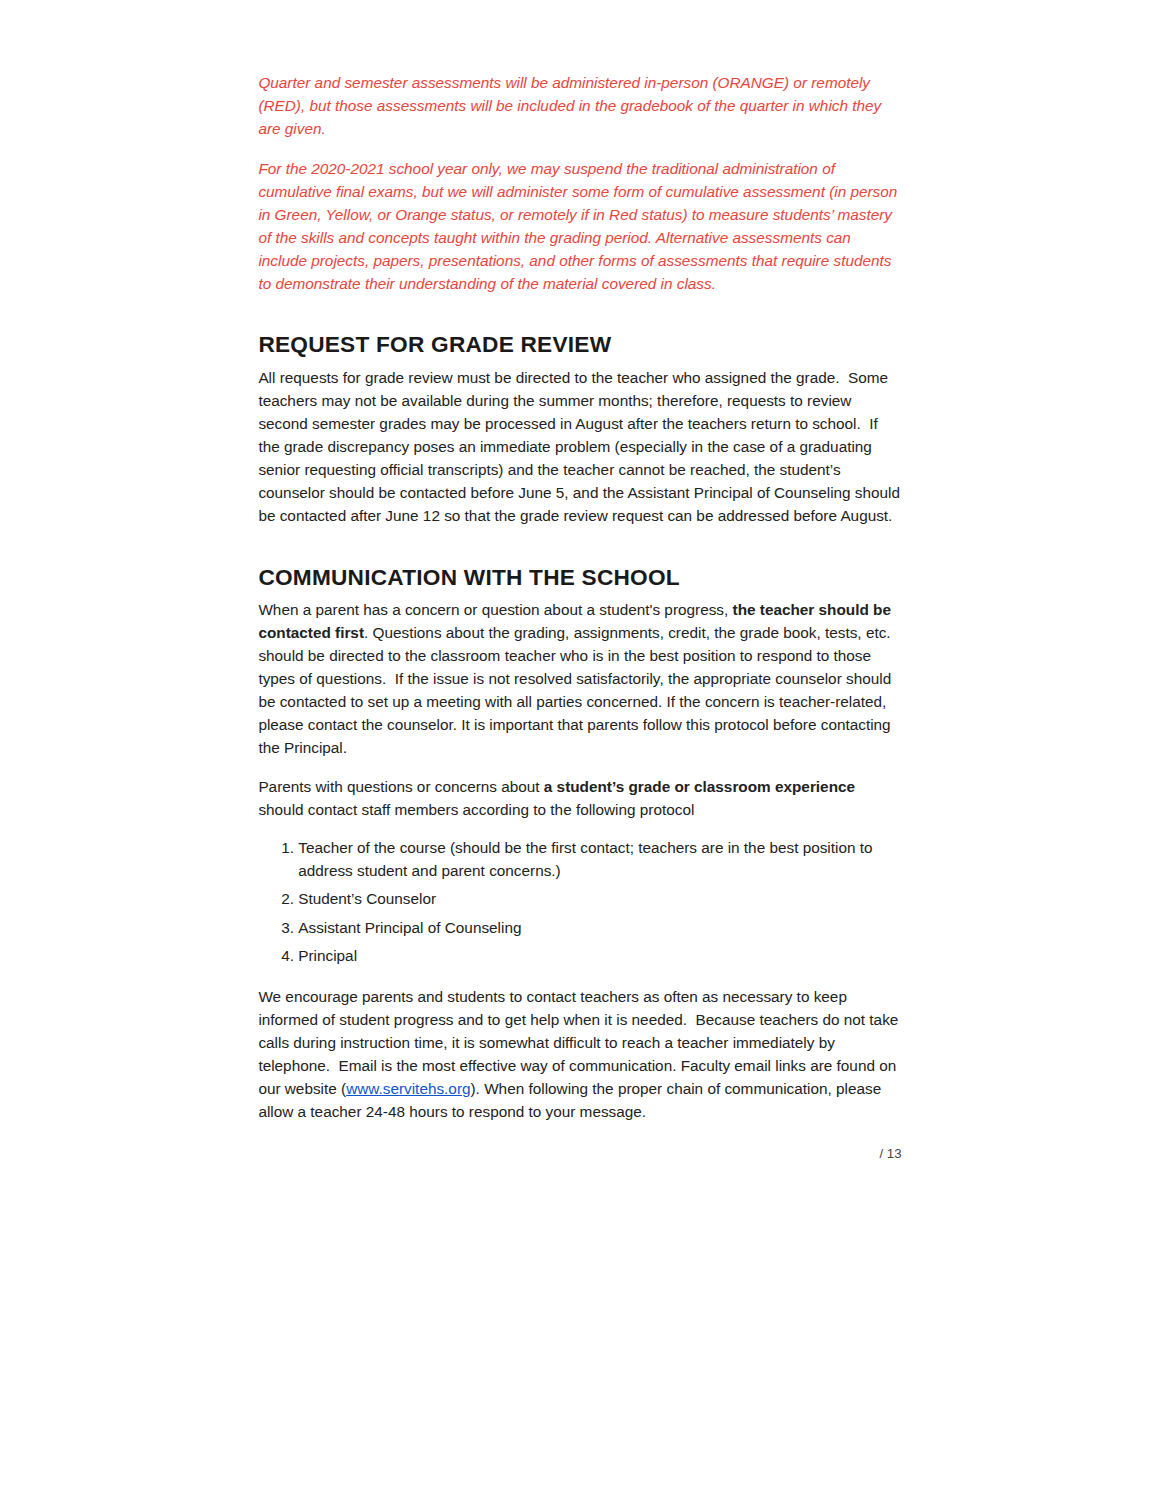Quarter and semester assessments will be administered in-person (ORANGE) or remotely (RED), but those assessments will be included in the gradebook of the quarter in which they are given.
For the 2020-2021 school year only, we may suspend the traditional administration of cumulative final exams, but we will administer some form of cumulative assessment (in person in Green, Yellow, or Orange status, or remotely if in Red status) to measure students’ mastery of the skills and concepts taught within the grading period. Alternative assessments can include projects, papers, presentations, and other forms of assessments that require students to demonstrate their understanding of the material covered in class.
REQUEST FOR GRADE REVIEW
All requests for grade review must be directed to the teacher who assigned the grade. Some teachers may not be available during the summer months; therefore, requests to review second semester grades may be processed in August after the teachers return to school. If the grade discrepancy poses an immediate problem (especially in the case of a graduating senior requesting official transcripts) and the teacher cannot be reached, the student’s counselor should be contacted before June 5, and the Assistant Principal of Counseling should be contacted after June 12 so that the grade review request can be addressed before August.
COMMUNICATION WITH THE SCHOOL
When a parent has a concern or question about a student's progress, the teacher should be contacted first. Questions about the grading, assignments, credit, the grade book, tests, etc. should be directed to the classroom teacher who is in the best position to respond to those types of questions. If the issue is not resolved satisfactorily, the appropriate counselor should be contacted to set up a meeting with all parties concerned. If the concern is teacher-related, please contact the counselor. It is important that parents follow this protocol before contacting the Principal.
Parents with questions or concerns about a student’s grade or classroom experience should contact staff members according to the following protocol
Teacher of the course (should be the first contact; teachers are in the best position to address student and parent concerns.)
Student’s Counselor
Assistant Principal of Counseling
Principal
We encourage parents and students to contact teachers as often as necessary to keep informed of student progress and to get help when it is needed. Because teachers do not take calls during instruction time, it is somewhat difficult to reach a teacher immediately by telephone. Email is the most effective way of communication. Faculty email links are found on our website (www.servitehs.org). When following the proper chain of communication, please allow a teacher 24-48 hours to respond to your message.
/ 13